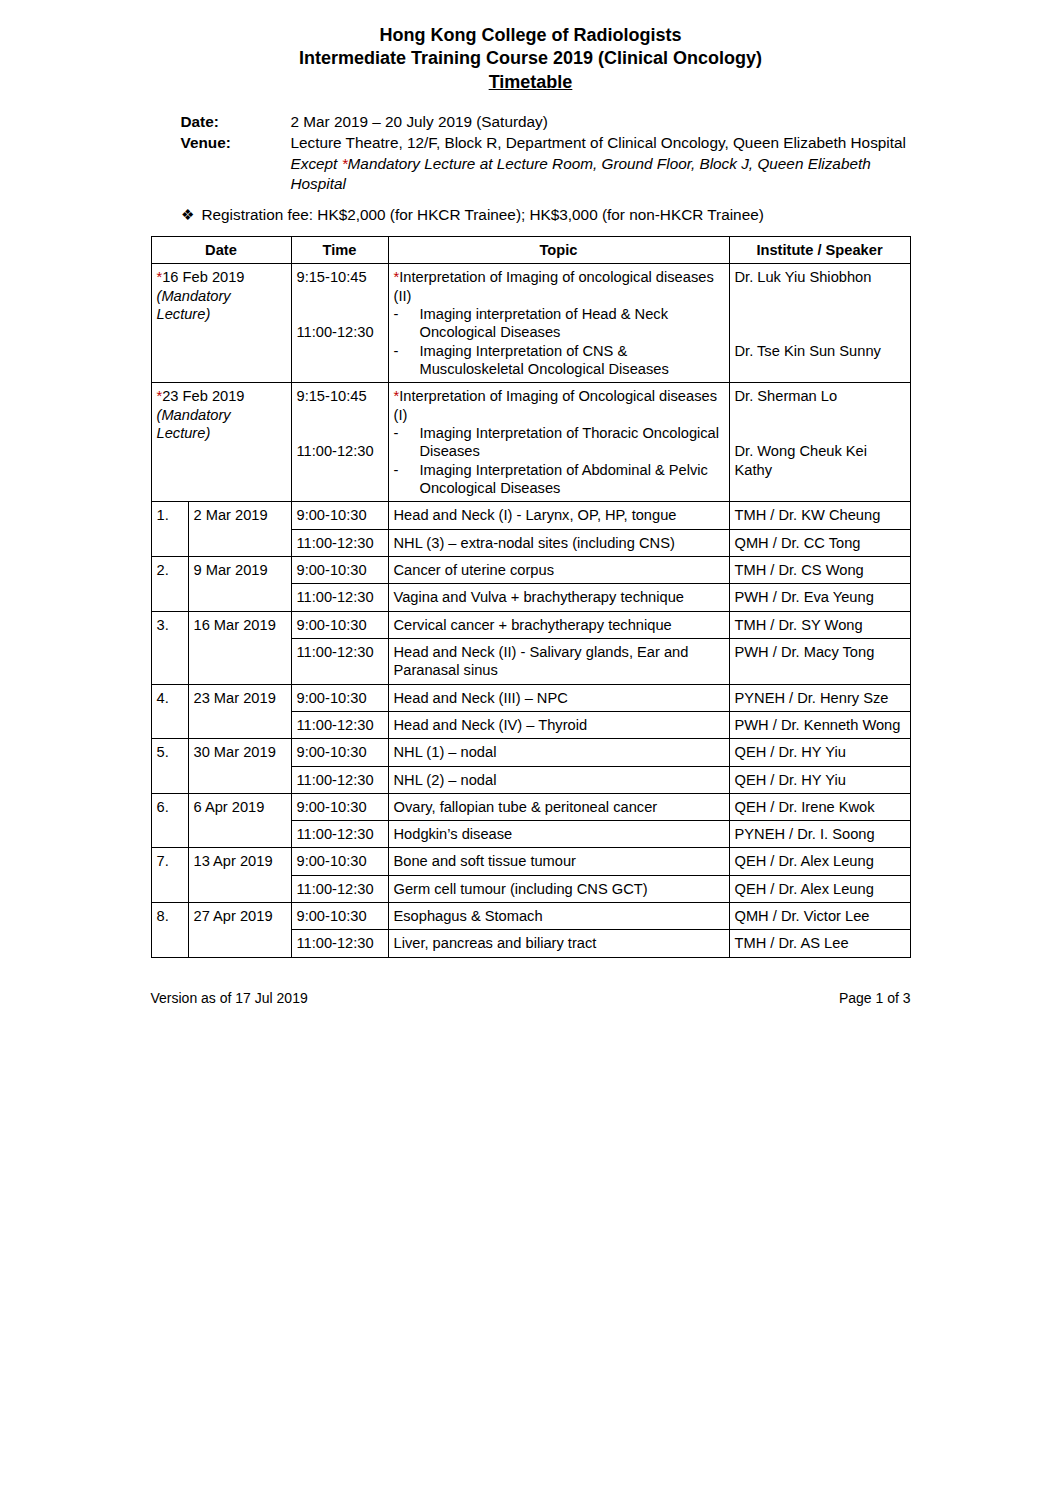Hong Kong College of Radiologists
Intermediate Training Course 2019 (Clinical Oncology)
Timetable
| Date: | 2 Mar 2019 – 20 July 2019 (Saturday) |
| Venue: | Lecture Theatre, 12/F, Block R, Department of Clinical Oncology, Queen Elizabeth Hospital |
| | Except * Mandatory Lecture at Lecture Room, Ground Floor, Block J, Queen Elizabeth Hospital |
❖Registration fee: HK$2,000 (for HKCR Trainee); HK$3,000 (for non-HKCR Trainee)
| Date | Time | Topic | Institute / Speaker |
| --- | --- | --- | --- |
| * 16 Feb 2019 (Mandatory Lecture) | 9:15-10:45 11:00-12:30 | * Interpretation of Imaging of oncological diseases (II) Imaging interpretation of Head & Neck Oncological Diseases Imaging Interpretation of CNS & Musculoskeletal Oncological Diseases | Dr. Luk Yiu Shiobhon Dr. Tse Kin Sun Sunny |
| * 23 Feb 2019 (Mandatory Lecture) | 9:15-10:45 11:00-12:30 | * Interpretation of Imaging of Oncological diseases (I) Imaging Interpretation of Thoracic Oncological Diseases Imaging Interpretation of Abdominal & Pelvic Oncological Diseases | Dr. Sherman Lo Dr. Wong Cheuk Kei Kathy |
| 1. | 2 Mar 2019 | 9:00-10:30 | Head and Neck (I) - Larynx, OP, HP, tongue | TMH / Dr. KW Cheung |
| 11:00-12:30 | NHL (3) – extra-nodal sites (including CNS) | QMH / Dr. CC Tong |
| 2. | 9 Mar 2019 | 9:00-10:30 | Cancer of uterine corpus | TMH / Dr. CS Wong |
| 11:00-12:30 | Vagina and Vulva + brachytherapy technique | PWH / Dr. Eva Yeung |
| 3. | 16 Mar 2019 | 9:00-10:30 | Cervical cancer + brachytherapy technique | TMH / Dr. SY Wong |
| 11:00-12:30 | Head and Neck (II) - Salivary glands, Ear and Paranasal sinus | PWH / Dr. Macy Tong |
| 4. | 23 Mar 2019 | 9:00-10:30 | Head and Neck (III) – NPC | PYNEH / Dr. Henry Sze |
| 11:00-12:30 | Head and Neck (IV) – Thyroid | PWH / Dr. Kenneth Wong |
| 5. | 30 Mar 2019 | 9:00-10:30 | NHL (1) – nodal | QEH / Dr. HY Yiu |
| 11:00-12:30 | NHL (2) – nodal | QEH / Dr. HY Yiu |
| 6. | 6 Apr 2019 | 9:00-10:30 | Ovary, fallopian tube & peritoneal cancer | QEH / Dr. Irene Kwok |
| 11:00-12:30 | Hodgkin’s disease | PYNEH / Dr. I. Soong |
| 7. | 13 Apr 2019 | 9:00-10:30 | Bone and soft tissue tumour | QEH / Dr. Alex Leung |
| 11:00-12:30 | Germ cell tumour (including CNS GCT) | QEH / Dr. Alex Leung |
| 8. | 27 Apr 2019 | 9:00-10:30 | Esophagus & Stomach | QMH / Dr. Victor Lee |
| 11:00-12:30 | Liver, pancreas and biliary tract | TMH / Dr. AS Lee |
Version as of 17 Jul 2019 Page 1 of 3